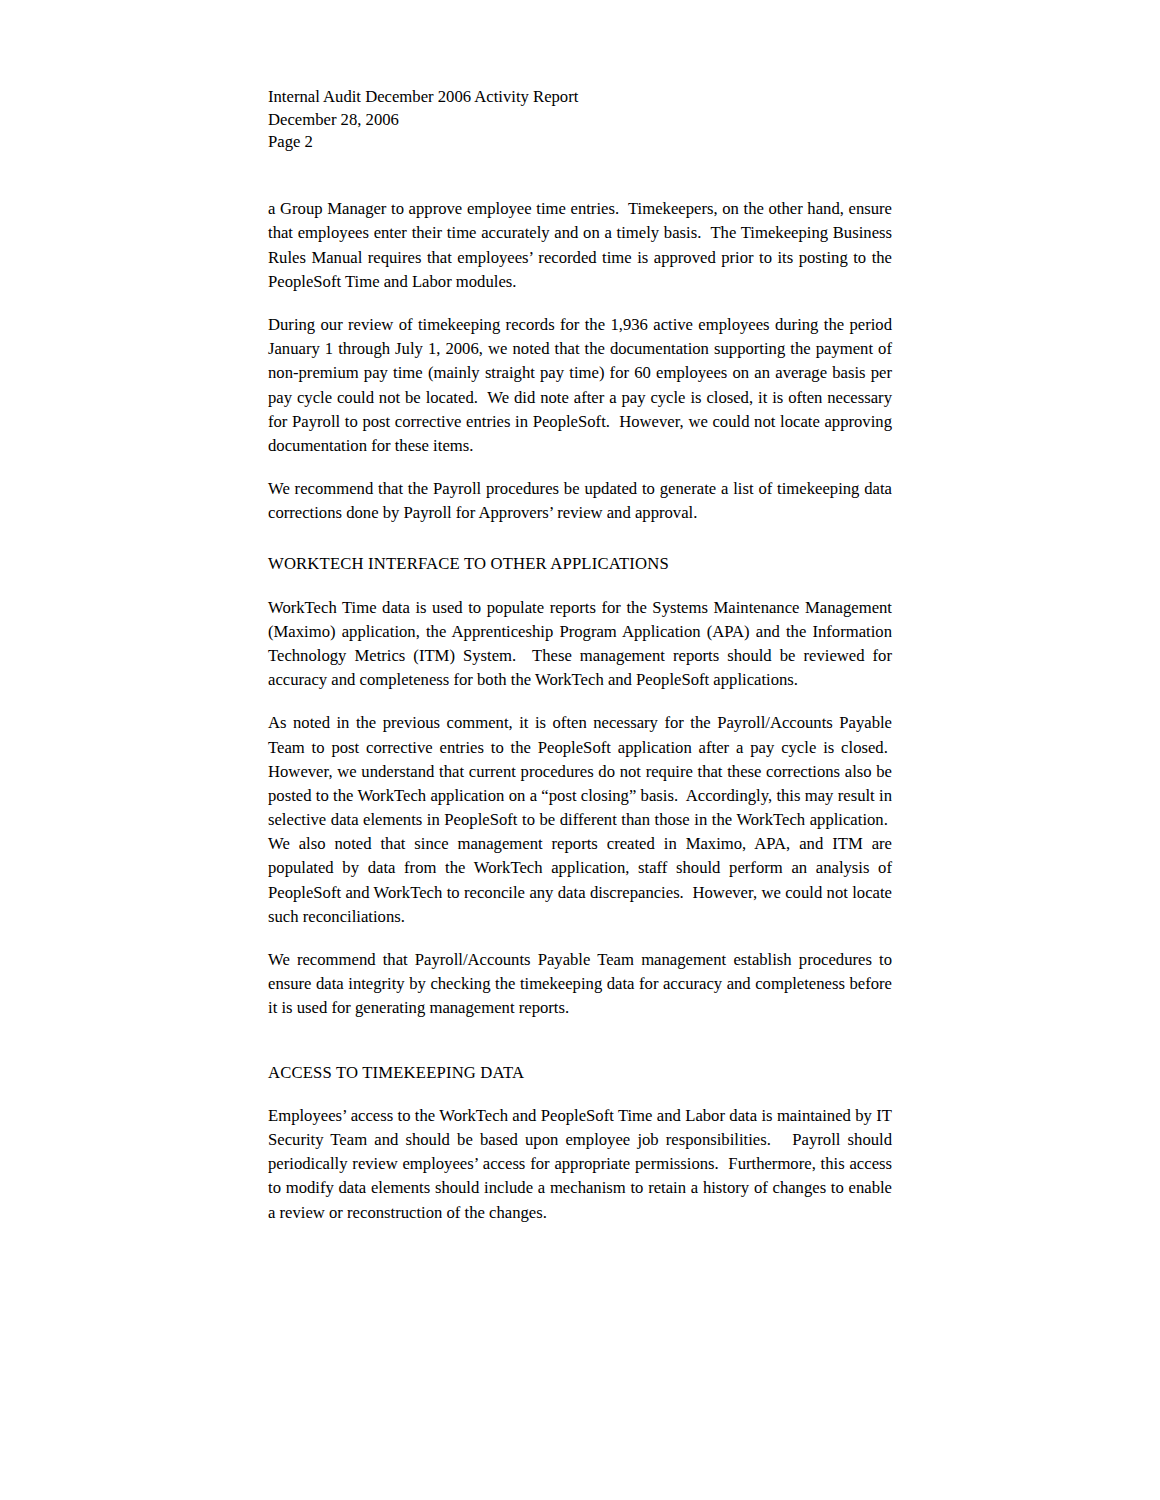Internal Audit December 2006 Activity Report
December 28, 2006
Page 2
a Group Manager to approve employee time entries. Timekeepers, on the other hand, ensure that employees enter their time accurately and on a timely basis. The Timekeeping Business Rules Manual requires that employees’ recorded time is approved prior to its posting to the PeopleSoft Time and Labor modules.
During our review of timekeeping records for the 1,936 active employees during the period January 1 through July 1, 2006, we noted that the documentation supporting the payment of non-premium pay time (mainly straight pay time) for 60 employees on an average basis per pay cycle could not be located. We did note after a pay cycle is closed, it is often necessary for Payroll to post corrective entries in PeopleSoft. However, we could not locate approving documentation for these items.
We recommend that the Payroll procedures be updated to generate a list of timekeeping data corrections done by Payroll for Approvers’ review and approval.
WorkTech Interface to Other Applications
WorkTech Time data is used to populate reports for the Systems Maintenance Management (Maximo) application, the Apprenticeship Program Application (APA) and the Information Technology Metrics (ITM) System. These management reports should be reviewed for accuracy and completeness for both the WorkTech and PeopleSoft applications.
As noted in the previous comment, it is often necessary for the Payroll/Accounts Payable Team to post corrective entries to the PeopleSoft application after a pay cycle is closed. However, we understand that current procedures do not require that these corrections also be posted to the WorkTech application on a “post closing” basis. Accordingly, this may result in selective data elements in PeopleSoft to be different than those in the WorkTech application. We also noted that since management reports created in Maximo, APA, and ITM are populated by data from the WorkTech application, staff should perform an analysis of PeopleSoft and WorkTech to reconcile any data discrepancies. However, we could not locate such reconciliations.
We recommend that Payroll/Accounts Payable Team management establish procedures to ensure data integrity by checking the timekeeping data for accuracy and completeness before it is used for generating management reports.
Access to Timekeeping Data
Employees’ access to the WorkTech and PeopleSoft Time and Labor data is maintained by IT Security Team and should be based upon employee job responsibilities. Payroll should periodically review employees’ access for appropriate permissions. Furthermore, this access to modify data elements should include a mechanism to retain a history of changes to enable a review or reconstruction of the changes.